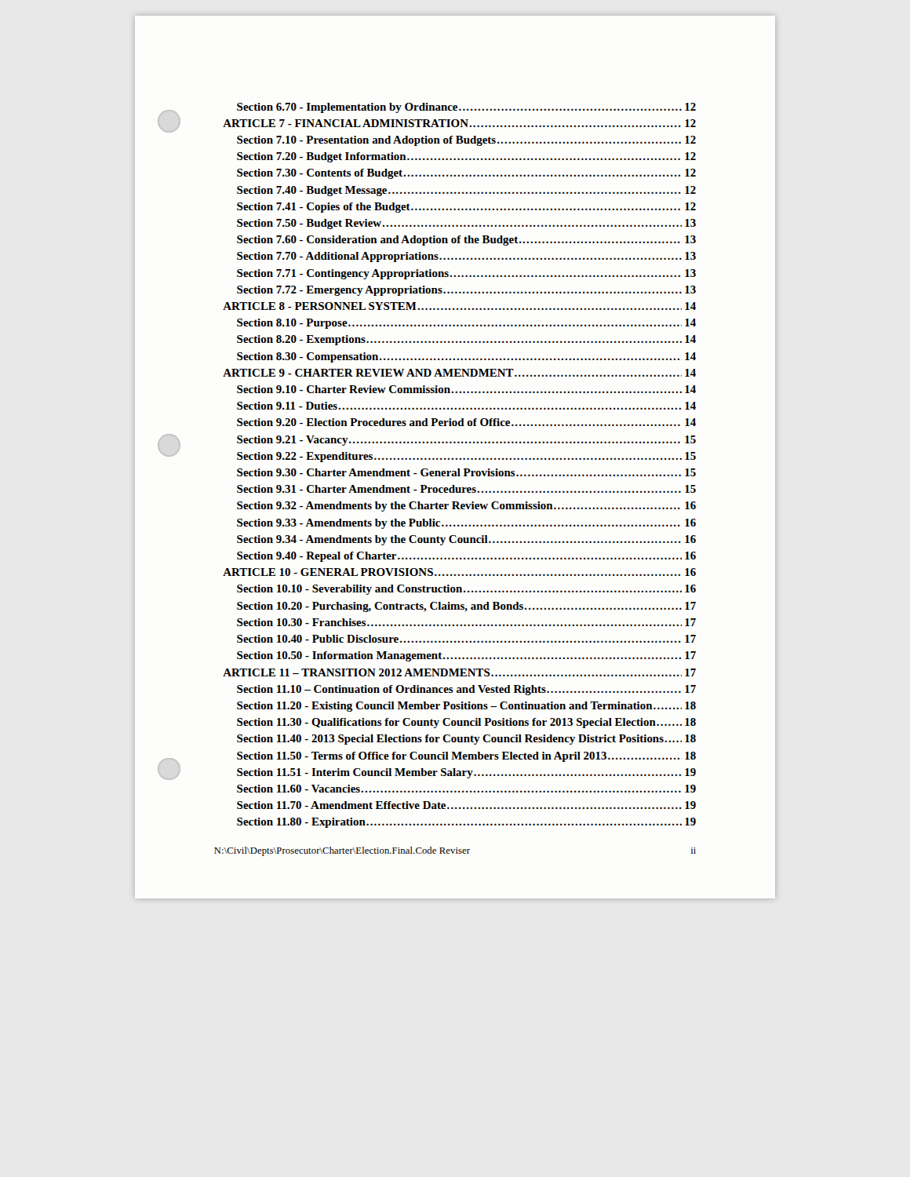Section 6.70 - Implementation by Ordinance.................................................................................. 12
ARTICLE 7 - FINANCIAL ADMINISTRATION................................................................................................. 12
Section 7.10 - Presentation and Adoption of Budgets................................................................. 12
Section 7.20 - Budget Information............................................................................................. 12
Section 7.30 - Contents of Budget............................................................................................. 12
Section 7.40 - Budget Message................................................................................................ 12
Section 7.41 - Copies of the Budget........................................................................................... 12
Section 7.50 - Budget Review.................................................................................................. 13
Section 7.60 - Consideration and Adoption of the Budget......................................................... 13
Section 7.70 - Additional Appropriations................................................................................. 13
Section 7.71 - Contingency Appropriations.............................................................................. 13
Section 7.72 - Emergency Appropriations................................................................................ 13
ARTICLE 8 - PERSONNEL SYSTEM................................................................................................................. 14
Section 8.10 - Purpose......................................................................................................... 14
Section 8.20 - Exemptions..................................................................................................... 14
Section 8.30 - Compensation.................................................................................................. 14
ARTICLE 9 - CHARTER REVIEW AND AMENDMENT................................................................................. 14
Section 9.10 - Charter Review Commission.............................................................................. 14
Section 9.11 - Duties........................................................................................................... 14
Section 9.20 - Election Procedures and Period of Office........................................................... 14
Section 9.21 - Vacancy......................................................................................................... 15
Section 9.22 - Expenditures................................................................................................... 15
Section 9.30 - Charter Amendment - General Provisions......................................................... 15
Section 9.31 - Charter Amendment - Procedures......................................................................... 15
Section 9.32 - Amendments by the Charter Review Commission................................................. 16
Section 9.33 - Amendments by the Public................................................................................ 16
Section 9.34 - Amendments by the County Council................................................................... 16
Section 9.40 - Repeal of Charter.............................................................................................. 16
ARTICLE 10 - GENERAL PROVISIONS............................................................................................................. 16
Section 10.10 - Severability and Construction............................................................................ 16
Section 10.20 - Purchasing, Contracts, Claims, and Bonds....................................................... 17
Section 10.30 - Franchises..................................................................................................... 17
Section 10.40 - Public Disclosure............................................................................................. 17
Section 10.50 - Information Management................................................................................ 17
ARTICLE 11 – TRANSITION 2012 AMENDMENTS....................................................................................... 17
Section 11.10 – Continuation of Ordinances and Vested Rights.................................................. 17
Section 11.20 - Existing Council Member Positions – Continuation and Termination................... 18
Section 11.30 - Qualifications for County Council Positions for 2013 Special Election.................... 18
Section 11.40 - 2013 Special Elections for County Council Residency District Positions................ 18
Section 11.50 - Terms of Office for Council Members Elected in April 2013.................................... 18
Section 11.51 - Interim Council Member Salary......................................................................... 19
Section 11.60 - Vacancies....................................................................................................... 19
Section 11.70 - Amendment Effective Date.............................................................................. 19
Section 11.80 - Expiration..................................................................................................... 19
N:\Civil\Depts\Prosecutor\Charter\Election.Final.Code Reviser ii